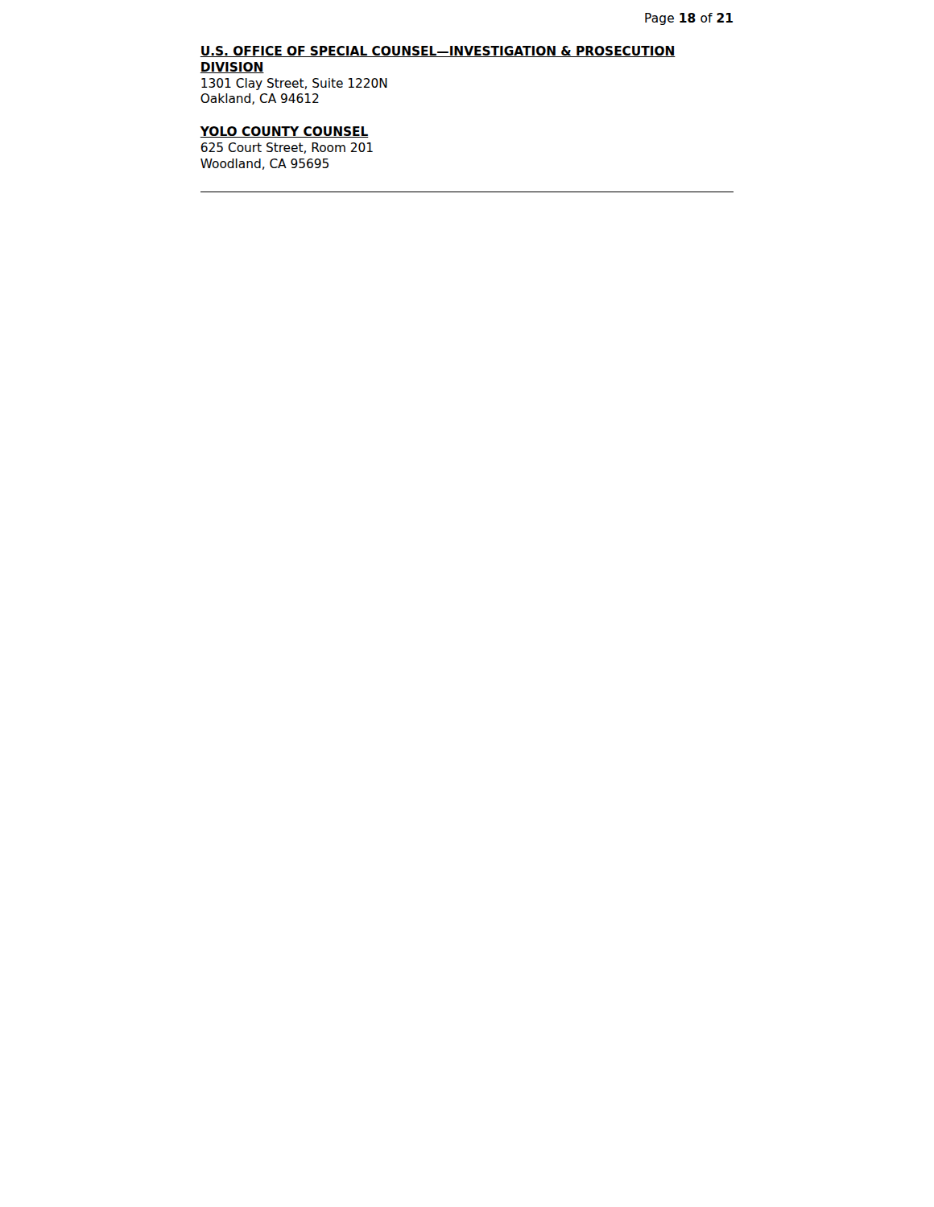Page 18 of 21
U.S. OFFICE OF SPECIAL COUNSEL—INVESTIGATION & PROSECUTION DIVISION
1301 Clay Street, Suite 1220N
Oakland, CA 94612
YOLO COUNTY COUNSEL
625 Court Street, Room 201
Woodland, CA 95695